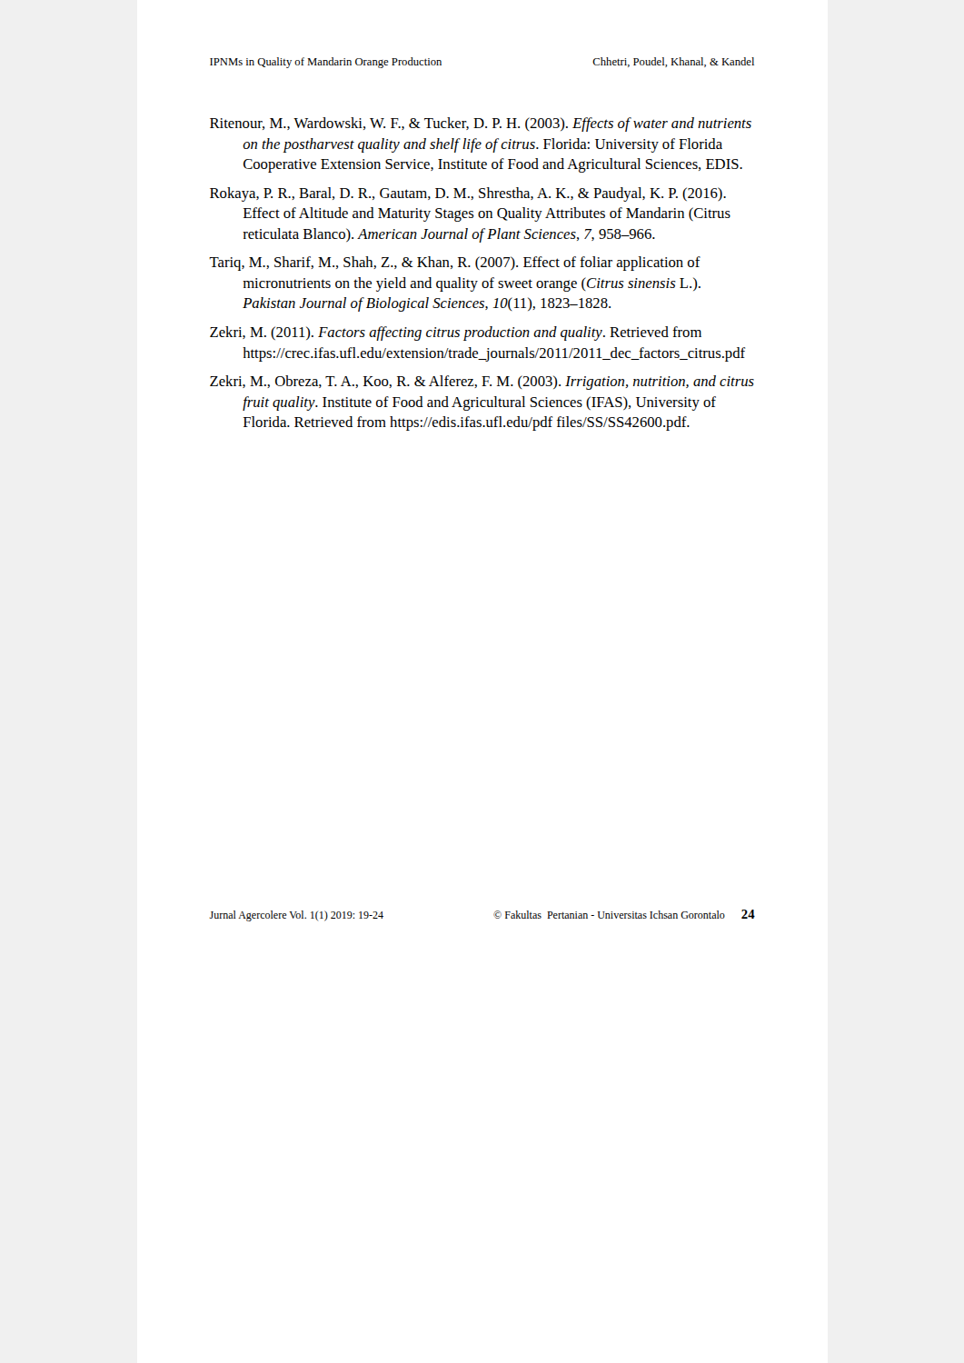IPNMs in Quality of Mandarin Orange Production
Chhetri, Poudel, Khanal, & Kandel
Ritenour, M., Wardowski, W. F., & Tucker, D. P. H. (2003). Effects of water and nutrients on the postharvest quality and shelf life of citrus. Florida: University of Florida Cooperative Extension Service, Institute of Food and Agricultural Sciences, EDIS.
Rokaya, P. R., Baral, D. R., Gautam, D. M., Shrestha, A. K., & Paudyal, K. P. (2016). Effect of Altitude and Maturity Stages on Quality Attributes of Mandarin (Citrus reticulata Blanco). American Journal of Plant Sciences, 7, 958–966.
Tariq, M., Sharif, M., Shah, Z., & Khan, R. (2007). Effect of foliar application of micronutrients on the yield and quality of sweet orange (Citrus sinensis L.). Pakistan Journal of Biological Sciences, 10(11), 1823–1828.
Zekri, M. (2011). Factors affecting citrus production and quality. Retrieved from https://crec.ifas.ufl.edu/extension/trade_journals/2011/2011_dec_factors_citrus.pdf
Zekri, M., Obreza, T. A., Koo, R. & Alferez, F. M. (2003). Irrigation, nutrition, and citrus fruit quality. Institute of Food and Agricultural Sciences (IFAS), University of Florida. Retrieved from https://edis.ifas.ufl.edu/pdf files/SS/SS42600.pdf.
Jurnal Agercolere Vol. 1(1) 2019: 19-24
© Fakultas Pertanian - Universitas Ichsan Gorontalo
24